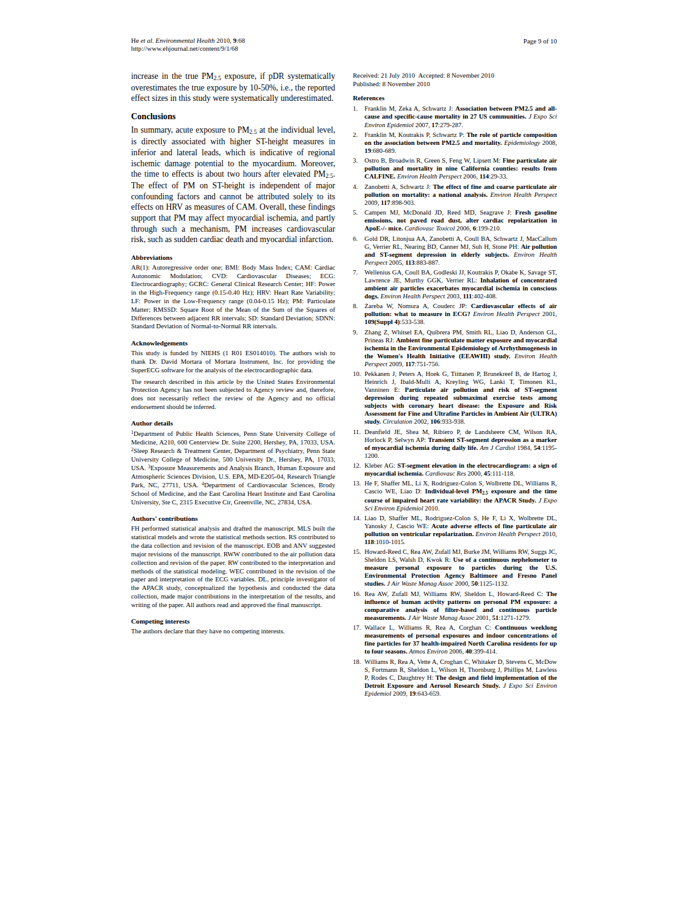He et al. Environmental Health 2010, 9:68
http://www.ehjournal.net/content/9/1/68
Page 9 of 10
increase in the true PM2.5 exposure, if pDR systematically overestimates the true exposure by 10-50%, i.e., the reported effect sizes in this study were systematically underestimated.
Conclusions
In summary, acute exposure to PM2.5 at the individual level, is directly associated with higher ST-height measures in inferior and lateral leads, which is indicative of regional ischemic damage potential to the myocardium. Moreover, the time to effects is about two hours after elevated PM2.5. The effect of PM on ST-height is independent of major confounding factors and cannot be attributed solely to its effects on HRV as measures of CAM. Overall, these findings support that PM may affect myocardial ischemia, and partly through such a mechanism, PM increases cardiovascular risk, such as sudden cardiac death and myocardial infarction.
Abbreviations
AR(1): Autoregressive order one; BMI: Body Mass Index; CAM: Cardiac Autonomic Modulation; CVD: Cardiovascular Diseases; ECG: Electrocardiography; GCRC: General Clinical Research Center; HF: Power in the High-Frequency range (0.15-0.40 Hz); HRV: Heart Rate Variability; LF: Power in the Low-Frequency range (0.04-0.15 Hz); PM: Particulate Matter; RMSSD: Square Root of the Mean of the Sum of the Squares of Differences between adjacent RR intervals; SD: Standard Deviation; SDNN: Standard Deviation of Normal-to-Normal RR intervals.
Acknowledgements
This study is funded by NIEHS (1 R01 ES014010). The authors wish to thank Dr. David Mortara of Mortara Instrument, Inc. for providing the SuperECG software for the analysis of the electrocardiographic data.
The research described in this article by the United States Environmental Protection Agency has not been subjected to Agency review and, therefore, does not necessarily reflect the review of the Agency and no official endorsement should be inferred.
Author details
1Department of Public Health Sciences, Penn State University College of Medicine, A210, 600 Centerview Dr. Suite 2200, Hershey, PA, 17033, USA. 2Sleep Research & Treatment Center, Department of Psychiatry, Penn State University College of Medicine, 500 University Dr., Hershey, PA, 17033, USA. 3Exposure Measurements and Analysis Branch, Human Exposure and Atmospheric Sciences Division, U.S. EPA, MD-E205-04, Research Triangle Park, NC, 27711, USA. 4Department of Cardiovascular Sciences, Brody School of Medicine, and the East Carolina Heart Institute and East Carolina University, Ste C, 2315 Executive Cir, Greenville, NC, 27834, USA.
Authors' contributions
FH performed statistical analysis and drafted the manuscript. MLS built the statistical models and wrote the statistical methods section. RS contributed to the data collection and revision of the manuscript. EOB and ANV suggested major revisions of the manuscript. RWW contributed to the air pollution data collection and revision of the paper. RW contributed to the interpretation and methods of the statistical modeling. WEC contributed in the revision of the paper and interpretation of the ECG variables. DL, principle investigator of the APACR study, conceptualized the hypothesis and conducted the data collection, made major contributions in the interpretation of the results, and writing of the paper. All authors read and approved the final manuscript.
Competing interests
The authors declare that they have no competing interests.
Received: 21 July 2010 Accepted: 8 November 2010
Published: 8 November 2010
References
Franklin M, Zeka A, Schwartz J: Association between PM2.5 and all-cause and specific-cause mortality in 27 US communities. J Expo Sci Environ Epidemiol 2007, 17:279-287.
Franklin M, Koutrakis P, Schwartz P: The role of particle composition on the association between PM2.5 and mortality. Epidemiology 2008, 19:680-689.
Ostro B, Broadwin R, Green S, Feng W, Lipsett M: Fine particulate air pollution and mortality in nine California counties: results from CALFINE. Environ Health Perspect 2006, 114:29-33.
Zanobetti A, Schwartz J: The effect of fine and coarse particulate air pollution on mortality: a national analysis. Environ Health Perspect 2009, 117:898-903.
Campen MJ, McDonald JD, Reed MD, Seagrave J: Fresh gasoline emissions, not paved road dust, alter cardiac repolarization in ApoE-/- mice. Cardiovasc Toxicol 2006, 6:199-210.
Gold DR, Litonjua AA, Zanobetti A, Coull BA, Schwartz J, MacCallum G, Verrier RL, Nearing BD, Canner MJ, Suh H, Stone PH: Air pollution and ST-segment depression in elderly subjects. Environ Health Perspect 2005, 113:883-887.
Wellenius GA, Coull BA, Godleski JJ, Koutrakis P, Okabe K, Savage ST, Lawrence JE, Murthy GGK, Verrier RL: Inhalation of concentrated ambient air particles exacerbates myocardial ischemia in conscious dogs. Environ Health Perspect 2003, 111:402-408.
Zareba W, Nomura A, Couderc JP: Cardiovascular effects of air pollution: what to measure in ECG? Environ Health Perspect 2001, 109(Suppl 4):533-538.
Zhang Z, Whitsel EA, Quibrera PM, Smith RL, Liao D, Anderson GL, Prineas RJ: Ambient fine particulate matter exposure and myocardial ischemia in the Environmental Epidemiology of Arrhythmogenesis in the Women's Health Initiative (EEAWHI) study. Environ Health Perspect 2009, 117:751-756.
Pekkanen J, Peters A, Hoek G, Tiittanen P, Brunekreef B, de Hartog J, Heinrich J, Ibald-Mulli A, Kreyling WG, Lanki T, Timonen KL, Vanninen E: Particulate air pollution and risk of ST-segment depression during repeated submaximal exercise tests among subjects with coronary heart disease: the Exposure and Risk Assessment for Fine and Ultrafine Particles in Ambient Air (ULTRA) study. Circulation 2002, 106:933-938.
Deanfield JE, Shea M, Ribiero P, de Landsheere CM, Wilson RA, Horlock P, Selwyn AP: Transient ST-segment depression as a marker of myocardial ischemia during daily life. Am J Cardiol 1984, 54:1195-1200.
Kleber AG: ST-segment elevation in the electrocardiogram: a sign of myocardial ischemia. Cardiovasc Res 2000, 45:111-118.
He F, Shaffer ML, Li X, Rodriguez-Colon S, Wolbrette DL, Williams R, Cascio WE, Liao D: Individual-level PM2.5 exposure and the time course of impaired heart rate variability: the APACR Study. J Expo Sci Environ Epidemiol 2010.
Liao D, Shaffer ML, Rodriguez-Colon S, He F, Li X, Wolbrette DL, Yanosky J, Cascio WE: Acute adverse effects of fine particulate air pollution on ventricular repolarization. Environ Health Perspect 2010, 118:1010-1015.
Howard-Reed C, Rea AW, Zufall MJ, Burke JM, Williams RW, Suggs JC, Sheldon LS, Walsh D, Kwok R: Use of a continuous nephelometer to measure personal exposure to particles during the U.S. Environmental Protection Agency Baltimore and Fresno Panel studies. J Air Waste Manag Assoc 2000, 50:1125-1132.
Rea AW, Zufall MJ, Williams RW, Sheldon L, Howard-Reed C: The influence of human activity patterns on personal PM exposure: a comparative analysis of filter-based and continuous particle measurements. J Air Waste Manag Assoc 2001, 51:1271-1279.
Wallace L, Williams R, Rea A, Corghan C: Continuous weeklong measurements of personal exposures and indoor concentrations of fine particles for 37 health-impaired North Carolina residents for up to four seasons. Atmos Environ 2006, 40:399-414.
Williams R, Rea A, Vette A, Croghan C, Whitaker D, Stevens C, McDow S, Fortmann R, Sheldon L, Wilson H, Thornburg J, Phillips M, Lawless P, Rodes C, Daughtrey H: The design and field implementation of the Detroit Exposure and Aerosol Research Study. J Expo Sci Environ Epidemiol 2009, 19:643-659.